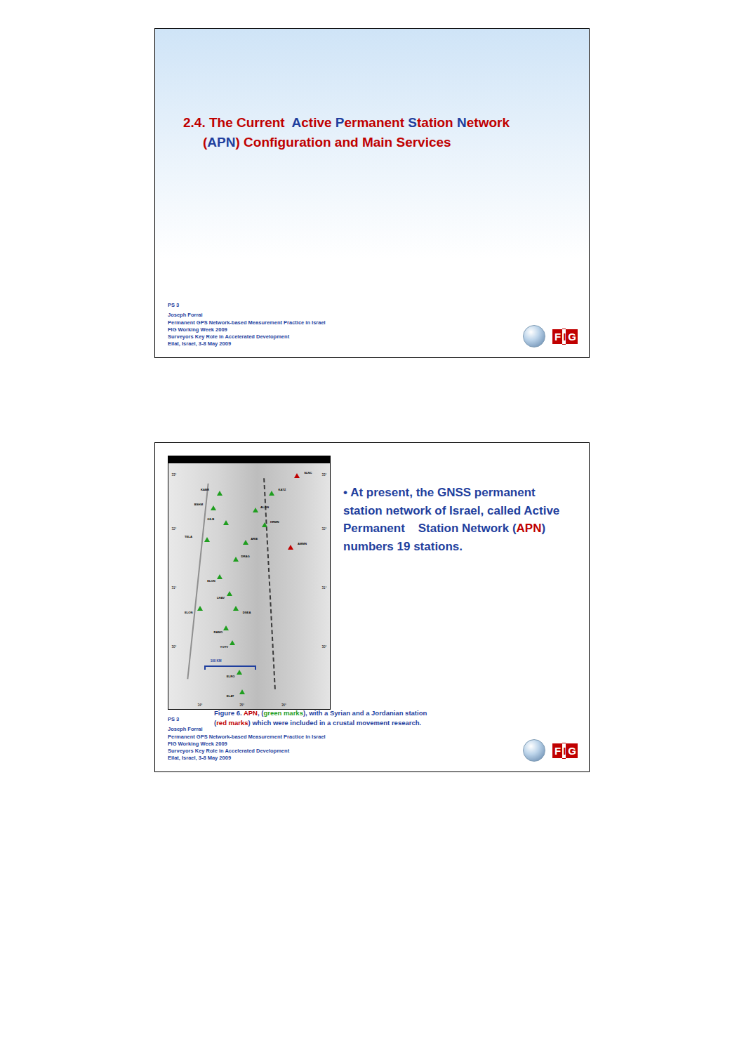2.4. The Current Active Permanent Station Network (APN) Configuration and Main Services
PS 3
Joseph Forrai
Permanent GPS Network-based Measurement Practice in Israel
FIG Working Week 2009
Surveyors Key Role in Accelerated Development
Eilat, Israel, 3-8 May 2009
FIG
33° 33° 32° 32° 31° 31° 30° 30° 34° 35° 36°
SLNC
KABR
KATZ
BSHM
ALON
GILB
HRMN
TELA
ARIE
AMMN
DRAG
ELON
LHAV
ELON
DSEA
RAMO
YOTV
ELRO
ELAT
100 KM
•At present, the GNSS permanent station network of Israel, called Active Permanent Station Network (APN) numbers 19 stations.
Figure 6. APN, (green marks), with a Syrian and a Jordanian station (red marks) which were included in a crustal movement research.
PS 3
Joseph Forrai
Permanent GPS Network-based Measurement Practice in Israel
FIG Working Week 2009
Surveyors Key Role in Accelerated Development
Eilat, Israel, 3-8 May 2009
FIG